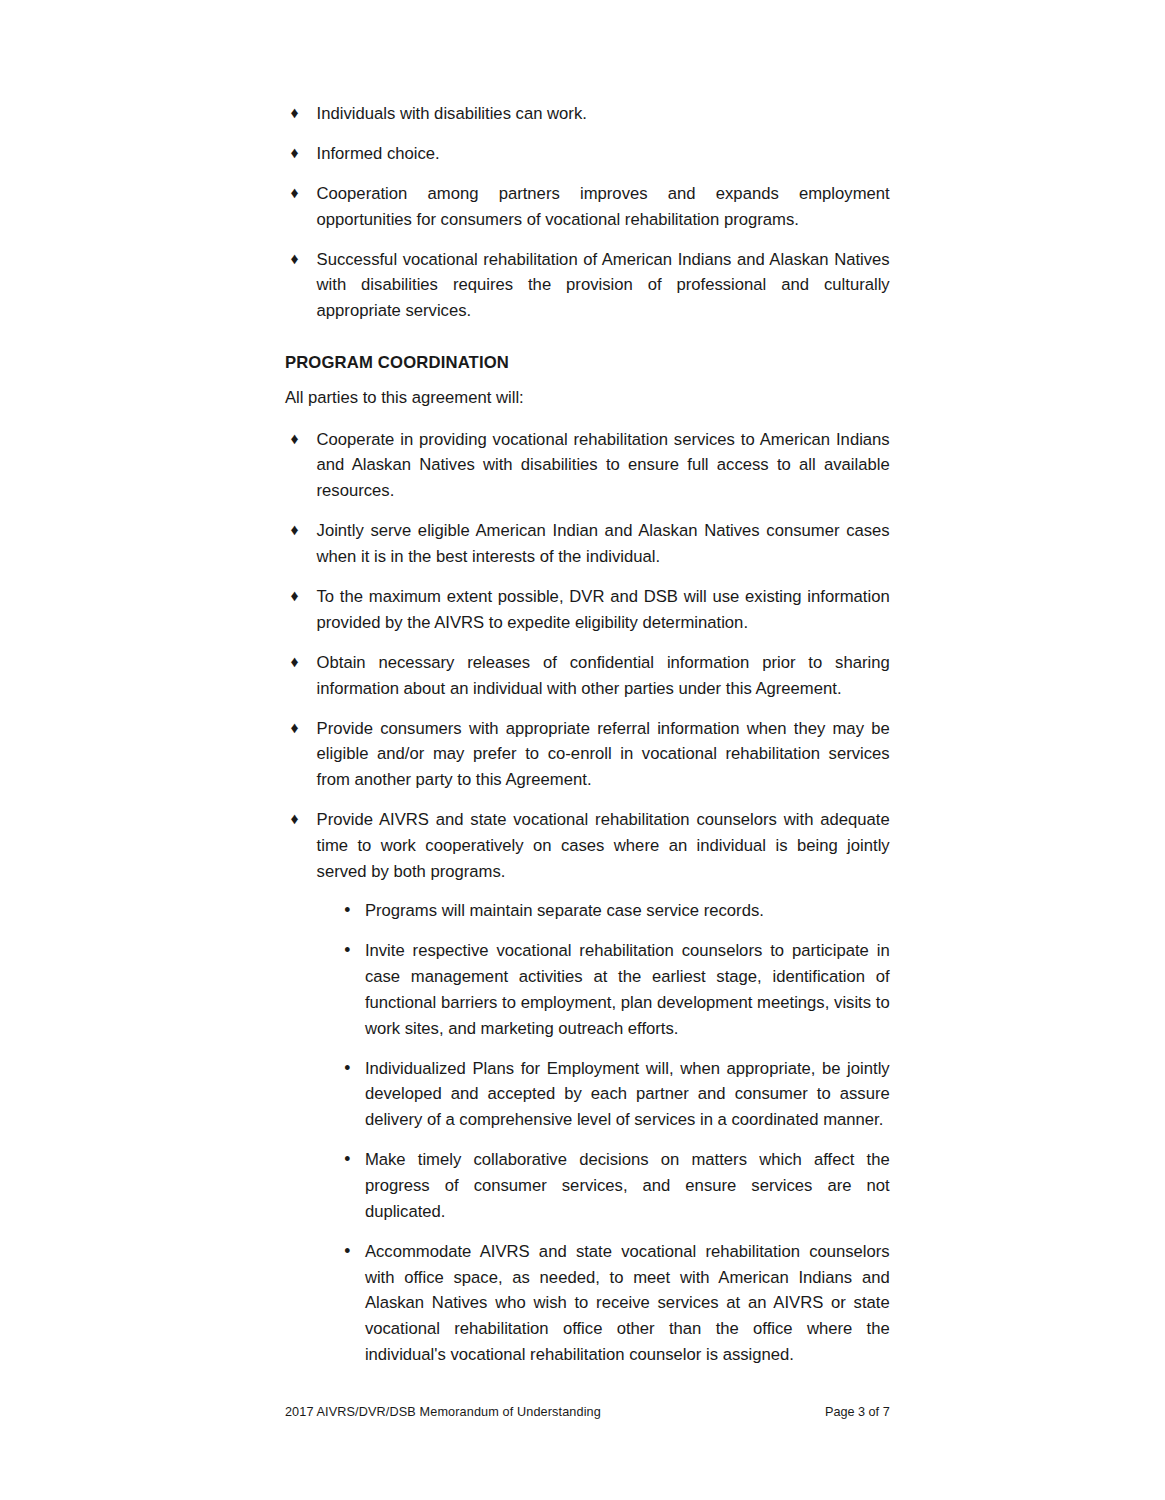Individuals with disabilities can work.
Informed choice.
Cooperation among partners improves and expands employment opportunities for consumers of vocational rehabilitation programs.
Successful vocational rehabilitation of American Indians and Alaskan Natives with disabilities requires the provision of professional and culturally appropriate services.
PROGRAM COORDINATION
All parties to this agreement will:
Cooperate in providing vocational rehabilitation services to American Indians and Alaskan Natives with disabilities to ensure full access to all available resources.
Jointly serve eligible American Indian and Alaskan Natives consumer cases when it is in the best interests of the individual.
To the maximum extent possible, DVR and DSB will use existing information provided by the AIVRS to expedite eligibility determination.
Obtain necessary releases of confidential information prior to sharing information about an individual with other parties under this Agreement.
Provide consumers with appropriate referral information when they may be eligible and/or may prefer to co-enroll in vocational rehabilitation services from another party to this Agreement.
Provide AIVRS and state vocational rehabilitation counselors with adequate time to work cooperatively on cases where an individual is being jointly served by both programs.
Programs will maintain separate case service records.
Invite respective vocational rehabilitation counselors to participate in case management activities at the earliest stage, identification of functional barriers to employment, plan development meetings, visits to work sites, and marketing outreach efforts.
Individualized Plans for Employment will, when appropriate, be jointly developed and accepted by each partner and consumer to assure delivery of a comprehensive level of services in a coordinated manner.
Make timely collaborative decisions on matters which affect the progress of consumer services, and ensure services are not duplicated.
Accommodate AIVRS and state vocational rehabilitation counselors with office space, as needed, to meet with American Indians and Alaskan Natives who wish to receive services at an AIVRS or state vocational rehabilitation office other than the office where the individual's vocational rehabilitation counselor is assigned.
2017 AIVRS/DVR/DSB Memorandum of Understanding Page 3 of 7